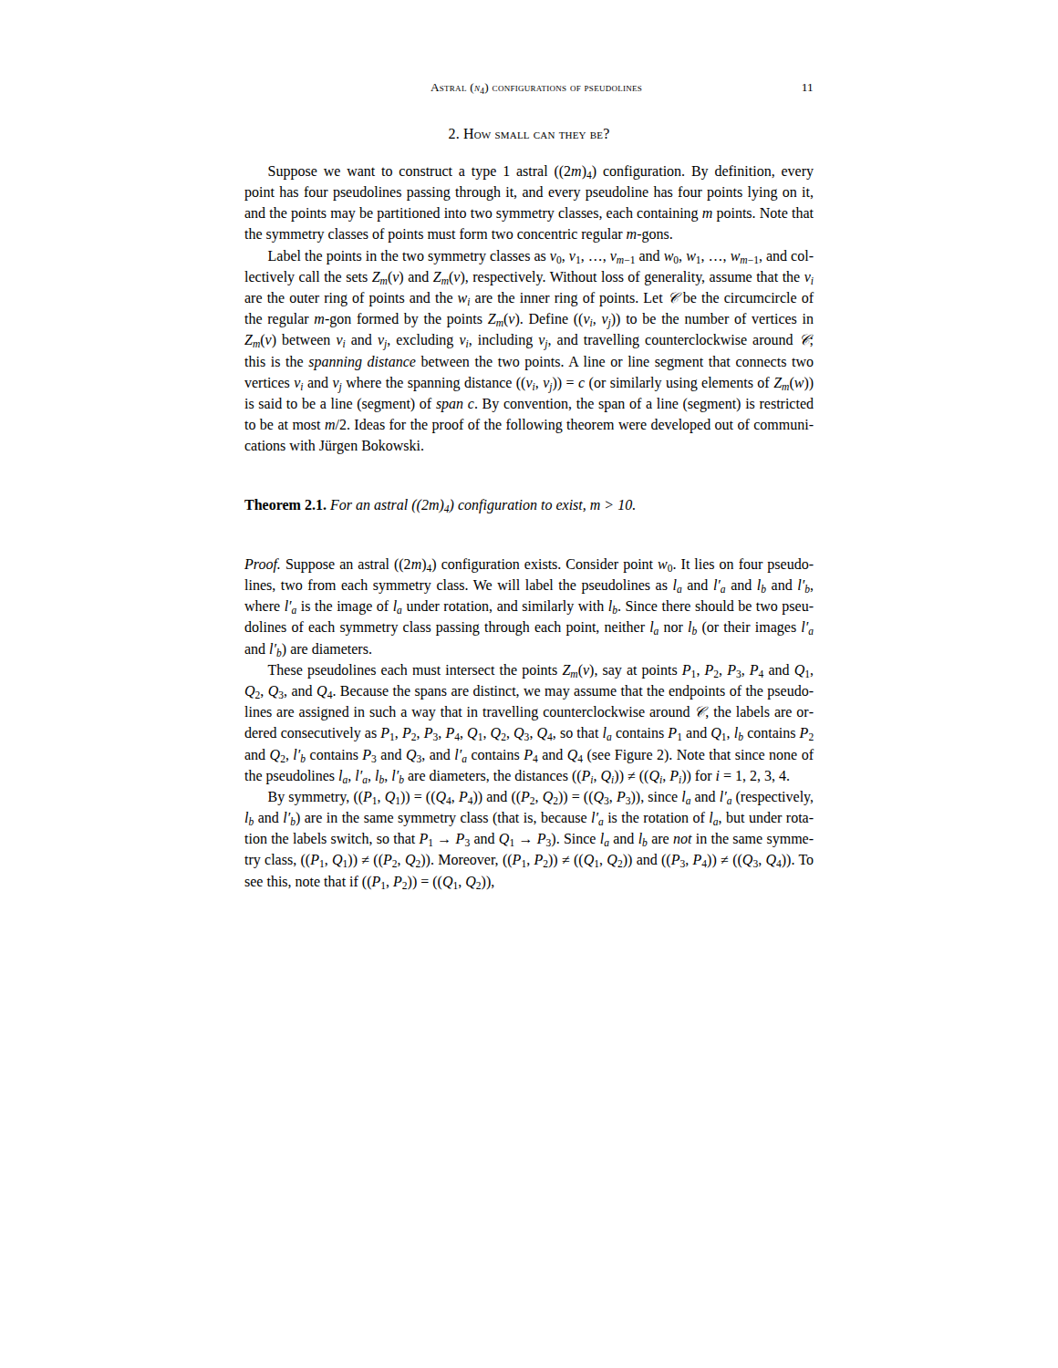Astral (n4) configurations of pseudolines 11
2. How small can they be?
Suppose we want to construct a type 1 astral ((2m)4) configuration. By definition, every point has four pseudolines passing through it, and every pseudoline has four points lying on it, and the points may be partitioned into two symmetry classes, each containing m points. Note that the symmetry classes of points must form two concentric regular m-gons.
Label the points in the two symmetry classes as v0, v1, …, vm−1 and w0, w1, …, wm−1, and collectively call the sets Zm(v) and Zm(v), respectively. Without loss of generality, assume that the vi are the outer ring of points and the wi are the inner ring of points. Let 𝒞 be the circumcircle of the regular m-gon formed by the points Zm(v). Define ((vi, vj)) to be the number of vertices in Zm(v) between vi and vj, excluding vi, including vj, and travelling counterclockwise around 𝒞; this is the spanning distance between the two points. A line or line segment that connects two vertices vi and vj where the spanning distance ((vi, vj)) = c (or similarly using elements of Zm(w)) is said to be a line (segment) of span c. By convention, the span of a line (segment) is restricted to be at most m/2. Ideas for the proof of the following theorem were developed out of communications with Jürgen Bokowski.
Theorem 2.1. For an astral ((2m)4) configuration to exist, m > 10.
Proof. Suppose an astral ((2m)4) configuration exists. Consider point w0. It lies on four pseudolines, two from each symmetry class. We will label the pseudolines as la and l′a and lb and l′b, where l′a is the image of la under rotation, and similarly with lb. Since there should be two pseudolines of each symmetry class passing through each point, neither la nor lb (or their images l′a and l′b) are diameters.
These pseudolines each must intersect the points Zm(v), say at points P1, P2, P3, P4 and Q1, Q2, Q3, and Q4. Because the spans are distinct, we may assume that the endpoints of the pseudolines are assigned in such a way that in travelling counterclockwise around 𝒞, the labels are ordered consecutively as P1, P2, P3, P4, Q1, Q2, Q3, Q4, so that la contains P1 and Q1, lb contains P2 and Q2, l′b contains P3 and Q3, and l′a contains P4 and Q4 (see Figure 2). Note that since none of the pseudolines la, l′a, lb, l′b are diameters, the distances ((Pi, Qi)) ≠ ((Qi, Pi)) for i = 1, 2, 3, 4.
By symmetry, ((P1, Q1)) = ((Q4, P4)) and ((P2, Q2)) = ((Q3, P3)), since la and l′a (respectively, lb and l′b) are in the same symmetry class (that is, because l′a is the rotation of la, but under rotation the labels switch, so that P1 → P3 and Q1 → P3). Since la and lb are not in the same symmetry class, ((P1, Q1)) ≠ ((P2, Q2)). Moreover, ((P1, P2)) ≠ ((Q1, Q2)) and ((P3, P4)) ≠ ((Q3, Q4)). To see this, note that if ((P1, P2)) = ((Q1, Q2)),